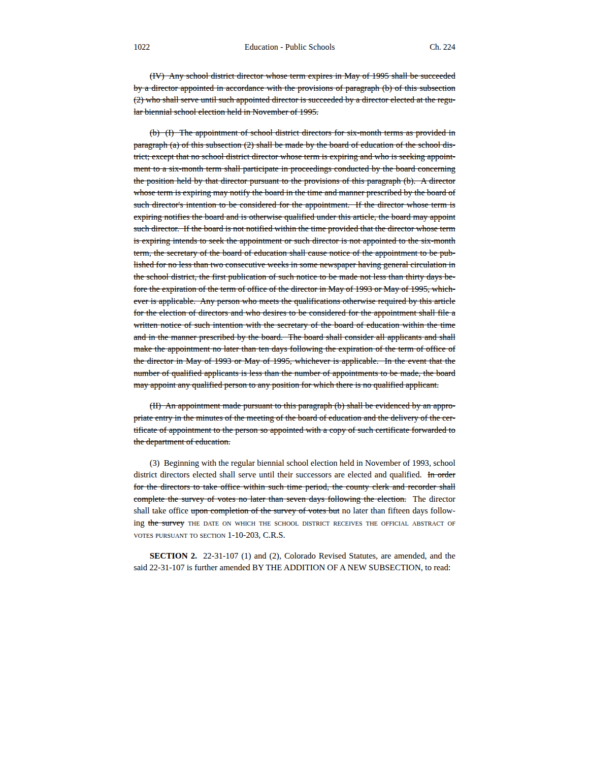1022 Education - Public Schools Ch. 224
(IV) Any school district director whose term expires in May of 1995 shall be succeeded by a director appointed in accordance with the provisions of paragraph (b) of this subsection (2) who shall serve until such appointed director is succeeded by a director elected at the regular biennial school election held in November of 1995.
(b) (I) The appointment of school district directors for six-month terms as provided in paragraph (a) of this subsection (2) shall be made by the board of education of the school district; except that no school district director whose term is expiring and who is seeking appointment to a six-month term shall participate in proceedings conducted by the board concerning the position held by that director pursuant to the provisions of this paragraph (b). A director whose term is expiring may notify the board in the time and manner prescribed by the board of such director's intention to be considered for the appointment. If the director whose term is expiring notifies the board and is otherwise qualified under this article, the board may appoint such director. If the board is not notified within the time provided that the director whose term is expiring intends to seek the appointment or such director is not appointed to the six-month term, the secretary of the board of education shall cause notice of the appointment to be published for no less than two consecutive weeks in some newspaper having general circulation in the school district, the first publication of such notice to be made not less than thirty days before the expiration of the term of office of the director in May of 1993 or May of 1995, whichever is applicable. Any person who meets the qualifications otherwise required by this article for the election of directors and who desires to be considered for the appointment shall file a written notice of such intention with the secretary of the board of education within the time and in the manner prescribed by the board. The board shall consider all applicants and shall make the appointment no later than ten days following the expiration of the term of office of the director in May of 1993 or May of 1995, whichever is applicable. In the event that the number of qualified applicants is less than the number of appointments to be made, the board may appoint any qualified person to any position for which there is no qualified applicant.
(II) An appointment made pursuant to this paragraph (b) shall be evidenced by an appropriate entry in the minutes of the meeting of the board of education and the delivery of the certificate of appointment to the person so appointed with a copy of such certificate forwarded to the department of education.
(3) Beginning with the regular biennial school election held in November of 1993, school district directors elected shall serve until their successors are elected and qualified. In order for the directors to take office within such time period, the county clerk and recorder shall complete the survey of votes no later than seven days following the election. The director shall take office upon completion of the survey of votes but no later than fifteen days following the survey the date on which the school district receives the official abstract of votes pursuant to section 1-10-203, C.R.S.
SECTION 2. 22-31-107 (1) and (2), Colorado Revised Statutes, are amended, and the said 22-31-107 is further amended BY THE ADDITION OF A NEW SUBSECTION, to read: